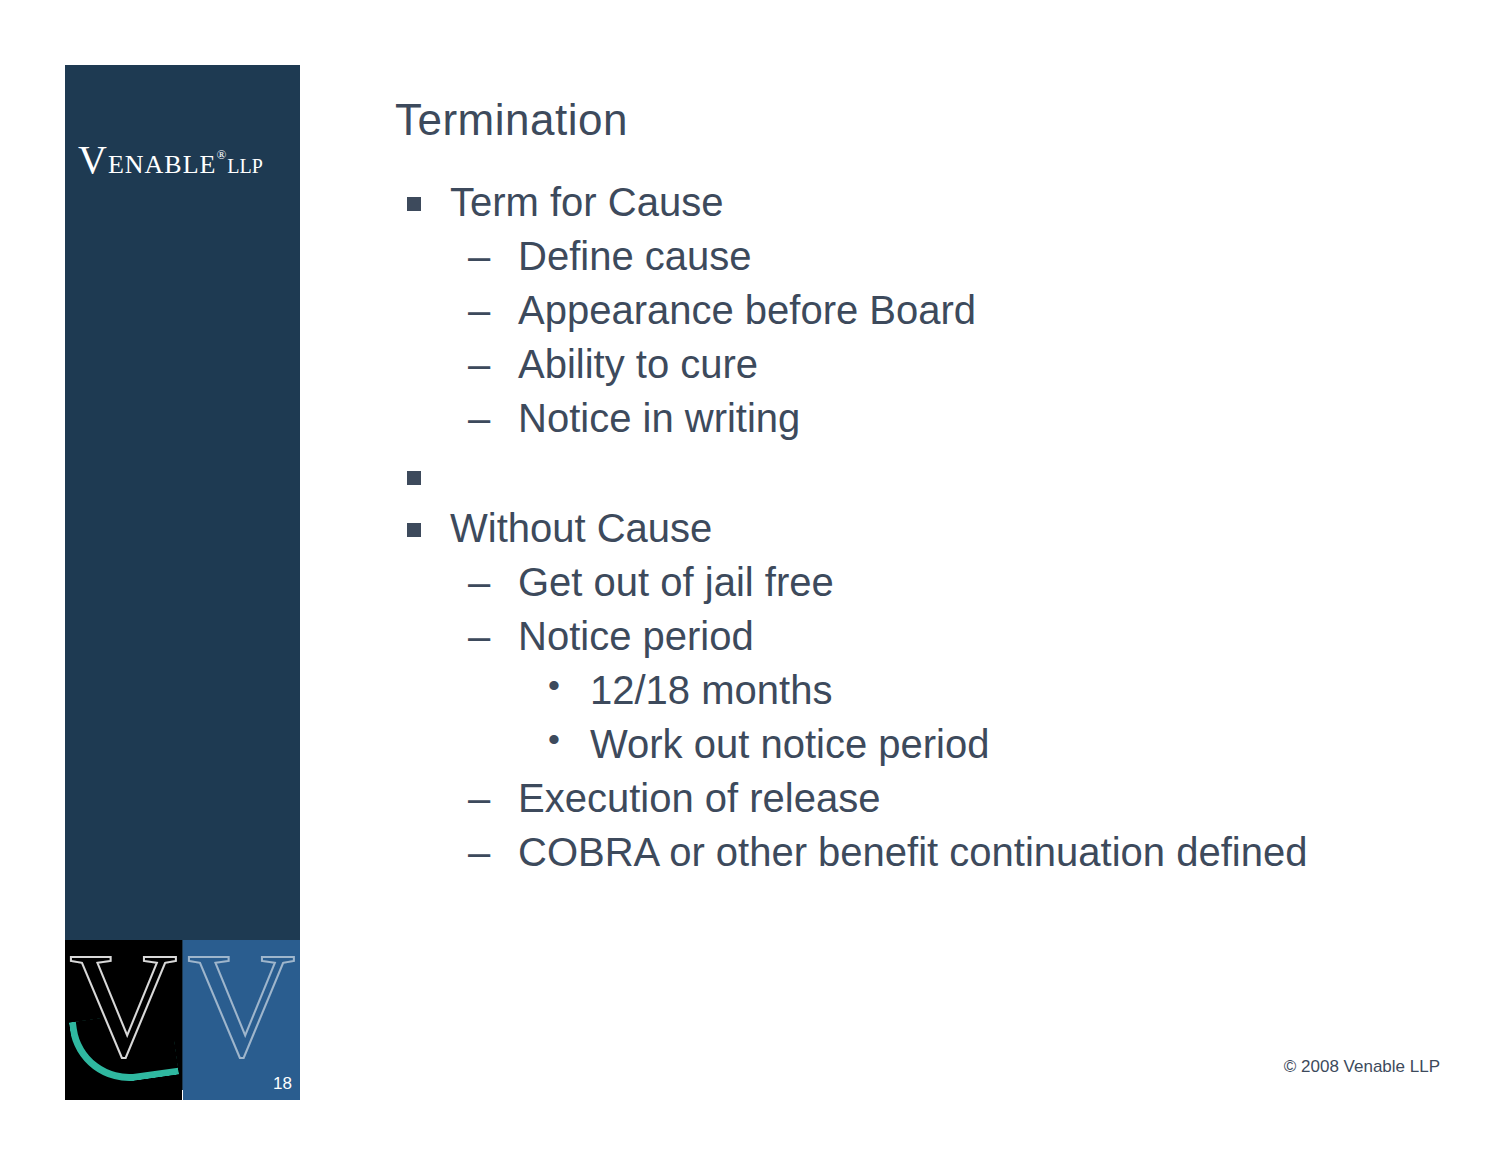VENABLE®LLP
Termination
Term for Cause
Define cause
Appearance before Board
Ability to cure
Notice in writing
Without Cause
Get out of jail free
Notice period
12/18 months
Work out notice period
Execution of release
COBRA or other benefit continuation defined
V
V
18
© 2008 Venable LLP